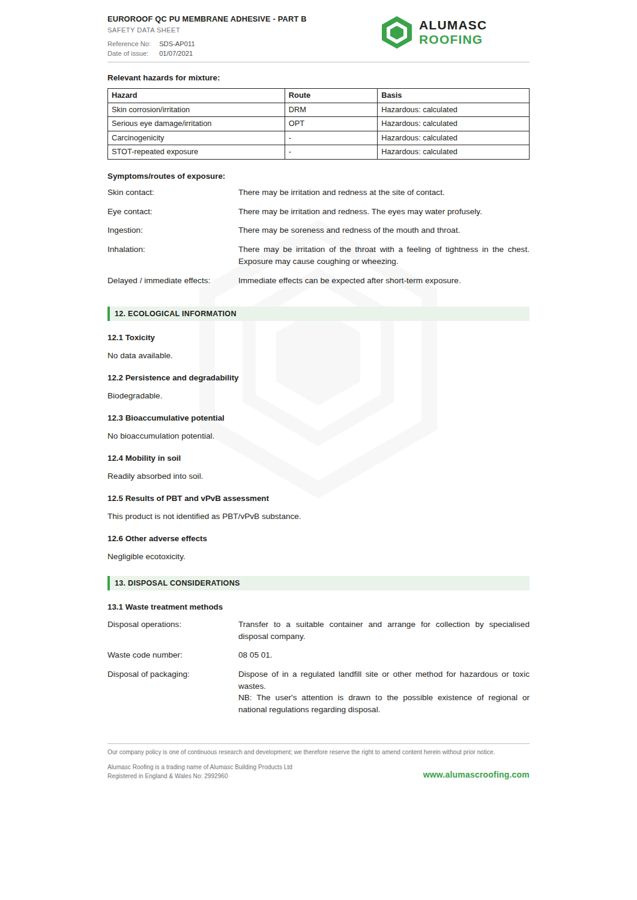EUROROOF QC PU MEMBRANE ADHESIVE - Part B
Safety Data Sheet
| Reference No: | SDS-AP011 |
| Date of issue: | 01/07/2021 |
ALUMASC ROOFING
Relevant hazards for mixture:
| Hazard | Route | Basis |
| --- | --- | --- |
| Skin corrosion/irritation | DRM | Hazardous: calculated |
| Serious eye damage/irritation | OPT | Hazardous: calculated |
| Carcinogenicity | - | Hazardous: calculated |
| STOT-repeated exposure | - | Hazardous: calculated |
Symptoms/routes of exposure:
| Skin contact: | There may be irritation and redness at the site of contact. |
| Eye contact: | There may be irritation and redness. The eyes may water profusely. |
| Ingestion: | There may be soreness and redness of the mouth and throat. |
| Inhalation: | There may be irritation of the throat with a feeling of tightness in the chest. Exposure may cause coughing or wheezing. |
| Delayed / immediate effects: | Immediate effects can be expected after short-term exposure. |
12. Ecological Information
12.1 Toxicity
No data available.
12.2 Persistence and degradability
Biodegradable.
12.3 Bioaccumulative potential
No bioaccumulation potential.
12.4 Mobility in soil
Readily absorbed into soil.
12.5 Results of PBT and vPvB assessment
This product is not identified as PBT/vPvB substance.
12.6 Other adverse effects
Negligible ecotoxicity.
13. Disposal Considerations
13.1 Waste treatment methods
| Disposal operations: | Transfer to a suitable container and arrange for collection by specialised disposal company. |
| Waste code number: | 08 05 01. |
| Disposal of packaging: | Dispose of in a regulated landfill site or other method for hazardous or toxic wastes. NB: The user's attention is drawn to the possible existence of regional or national regulations regarding disposal. |
Our company policy is one of continuous research and development; we therefore reserve the right to amend content herein without prior notice.
Alumasc Roofing is a trading name of Alumasc Building Products Ltd
Registered in England & Wales No: 2992960
www.alumascroofing.com